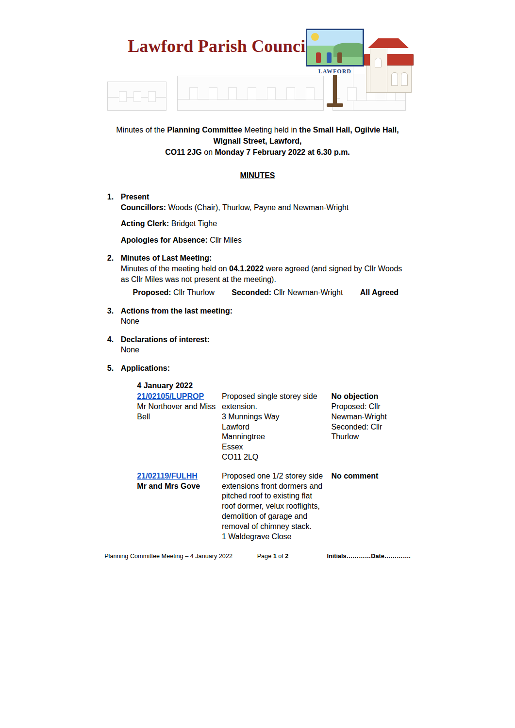Lawford Parish Council
LAWFORD
Minutes of the Planning Committee Meeting held in the Small Hall, Ogilvie Hall, Wignall Street, Lawford,
CO11 2JG on Monday 7 February 2022 at 6.30 p.m.
MINUTES
1.
Present
Councillors: Woods (Chair), Thurlow, Payne and Newman-Wright
Acting Clerk: Bridget Tighe
Apologies for Absence: Cllr Miles
2.
Minutes of Last Meeting:
Minutes of the meeting held on 04.1.2022 were agreed (and signed by Cllr Woods as Cllr Miles was not present at the meeting).
Proposed: Cllr Thurlow Seconded: Cllr Newman-Wright All Agreed
3.
Actions from the last meeting:
None
4.
Declarations of interest:
None
5.
Applications:
4 January 2022
| 21/02105/LUPROP Mr Northover and Miss Bell | Proposed single storey side extension. 3 Munnings Way Lawford Manningtree Essex CO11 2LQ | No objection Proposed: Cllr Newman-Wright Seconded: Cllr Thurlow |
| 21/02119/FULHH Mr and Mrs Gove | Proposed one 1/2 storey side extensions front dormers and pitched roof to existing flat roof dormer, velux rooflights, demolition of garage and removal of chimney stack. 1 Waldegrave Close | No comment |
| Planning Committee Meeting – 4 January 2022 | Page 1 of 2 | Initials…………Date…………. |